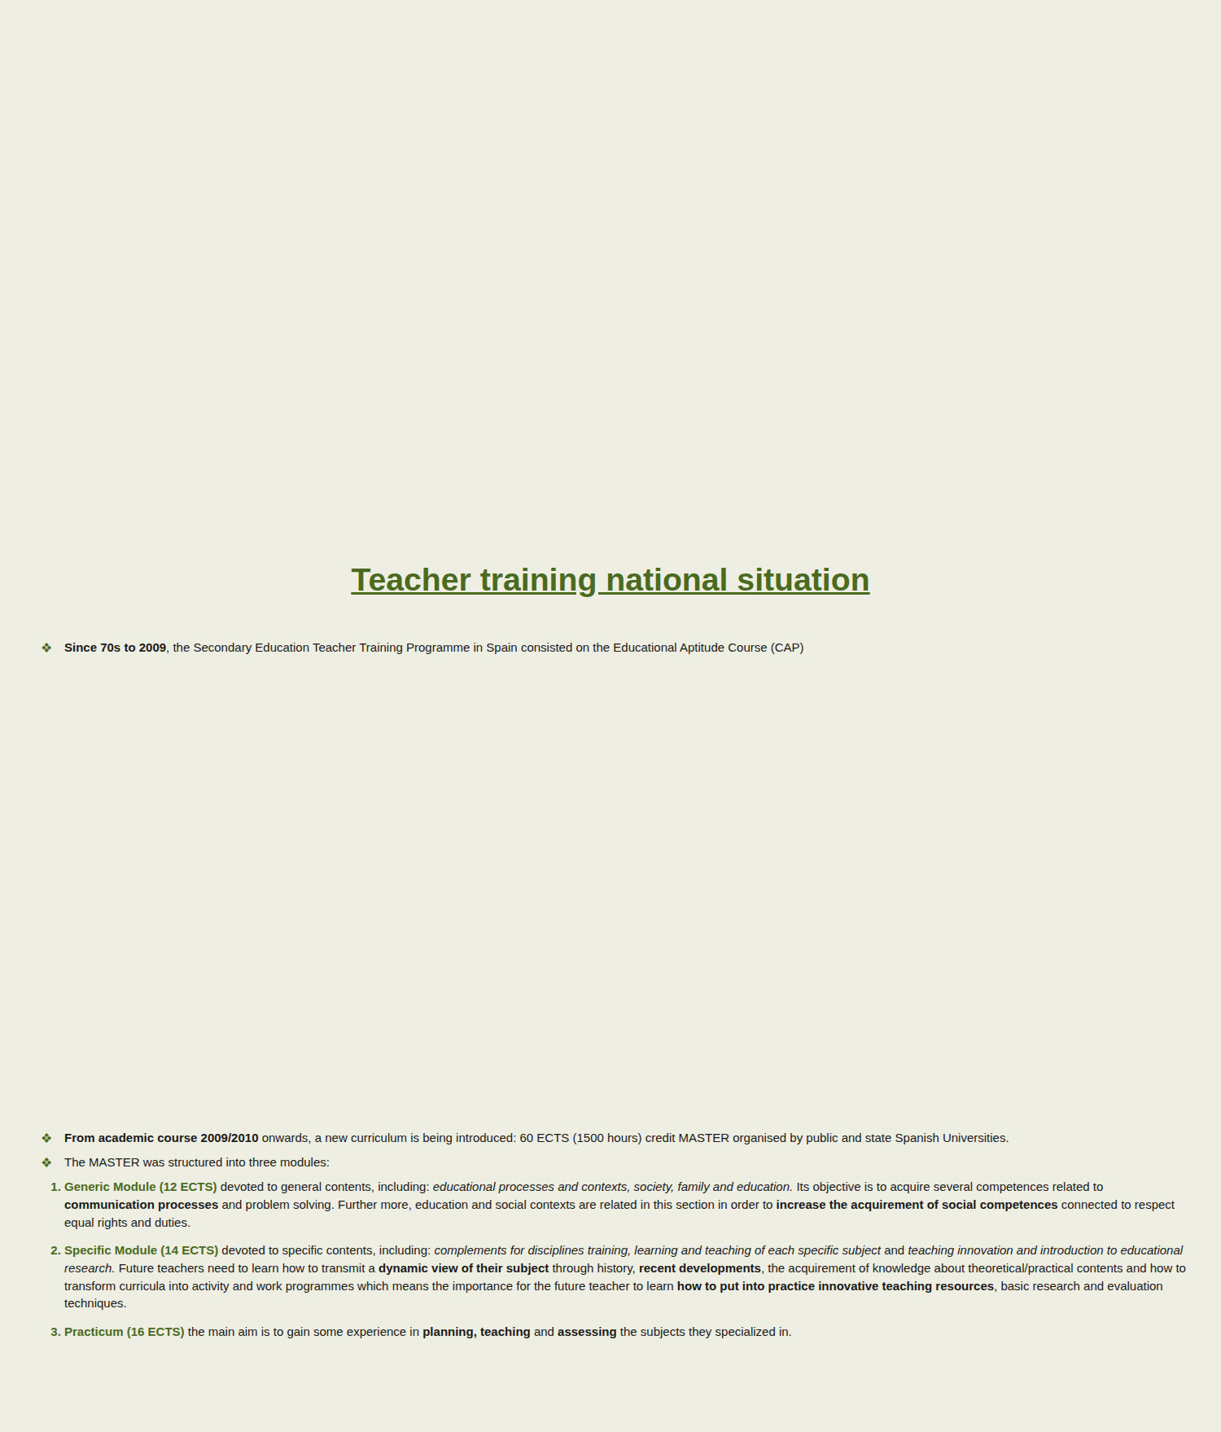Teacher training national situation
Since 70s to 2009, the Secondary Education Teacher Training Programme in Spain consisted on the Educational Aptitude Course (CAP)
From academic course 2009/2010 onwards, a new curriculum is being introduced: 60 ECTS (1500 hours) credit MASTER organised by public and state Spanish Universities.
The MASTER was structured into three modules:
Generic Module (12 ECTS) devoted to general contents, including: educational processes and contexts, society, family and education. Its objective is to acquire several competences related to communication processes and problem solving. Further more, education and social contexts are related in this section in order to increase the acquirement of social competences connected to respect equal rights and duties.
Specific Module (14 ECTS) devoted to specific contents, including: complements for disciplines training, learning and teaching of each specific subject and teaching innovation and introduction to educational research. Future teachers need to learn how to transmit a dynamic view of their subject through history, recent developments, the acquirement of knowledge about theoretical/practical contents and how to transform curricula into activity and work programmes which means the importance for the future teacher to learn how to put into practice innovative teaching resources, basic research and evaluation techniques.
Practicum (16 ECTS) the main aim is to gain some experience in planning, teaching and assessing the subjects they specialized in.